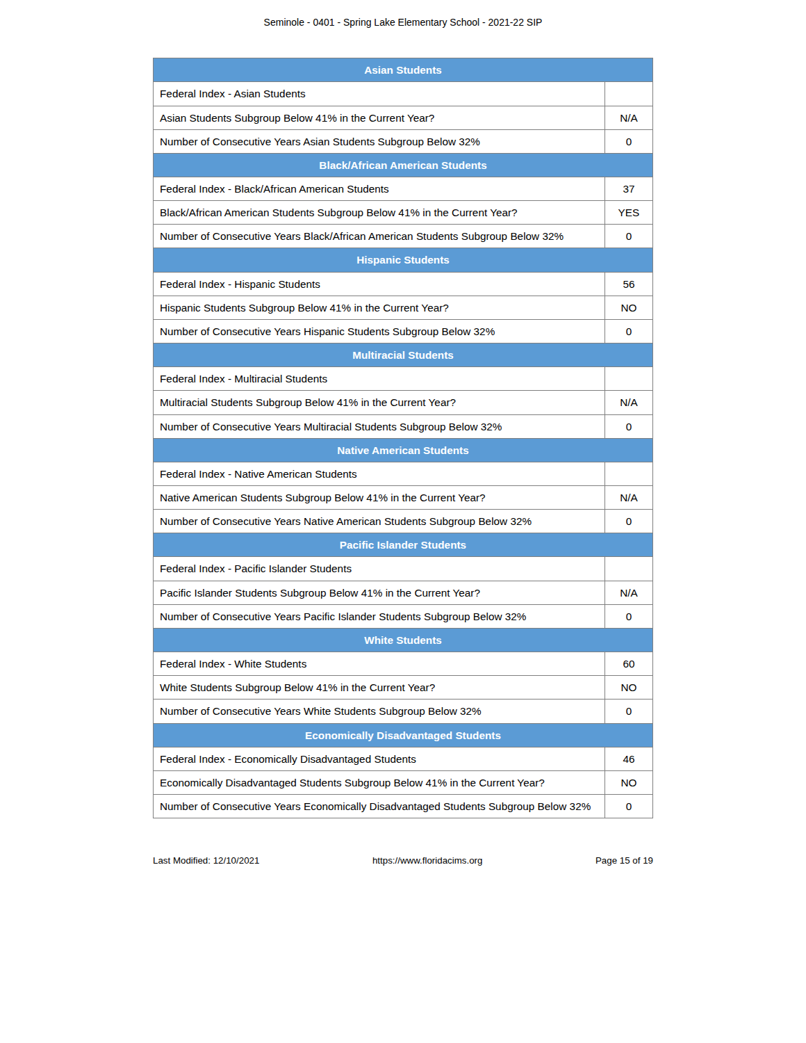Seminole - 0401 - Spring Lake Elementary School - 2021-22 SIP
| Asian Students |
| Federal Index - Asian Students | |
| Asian Students Subgroup Below 41% in the Current Year? | N/A |
| Number of Consecutive Years Asian Students Subgroup Below 32% | 0 |
| Black/African American Students |
| Federal Index - Black/African American Students | 37 |
| Black/African American Students Subgroup Below 41% in the Current Year? | YES |
| Number of Consecutive Years Black/African American Students Subgroup Below 32% | 0 |
| Hispanic Students |
| Federal Index - Hispanic Students | 56 |
| Hispanic Students Subgroup Below 41% in the Current Year? | NO |
| Number of Consecutive Years Hispanic Students Subgroup Below 32% | 0 |
| Multiracial Students |
| Federal Index - Multiracial Students | |
| Multiracial Students Subgroup Below 41% in the Current Year? | N/A |
| Number of Consecutive Years Multiracial Students Subgroup Below 32% | 0 |
| Native American Students |
| Federal Index - Native American Students | |
| Native American Students Subgroup Below 41% in the Current Year? | N/A |
| Number of Consecutive Years Native American Students Subgroup Below 32% | 0 |
| Pacific Islander Students |
| Federal Index - Pacific Islander Students | |
| Pacific Islander Students Subgroup Below 41% in the Current Year? | N/A |
| Number of Consecutive Years Pacific Islander Students Subgroup Below 32% | 0 |
| White Students |
| Federal Index - White Students | 60 |
| White Students Subgroup Below 41% in the Current Year? | NO |
| Number of Consecutive Years White Students Subgroup Below 32% | 0 |
| Economically Disadvantaged Students |
| Federal Index - Economically Disadvantaged Students | 46 |
| Economically Disadvantaged Students Subgroup Below 41% in the Current Year? | NO |
| Number of Consecutive Years Economically Disadvantaged Students Subgroup Below 32% | 0 |
Last Modified: 12/10/2021
https://www.floridacims.org
Page 15 of 19